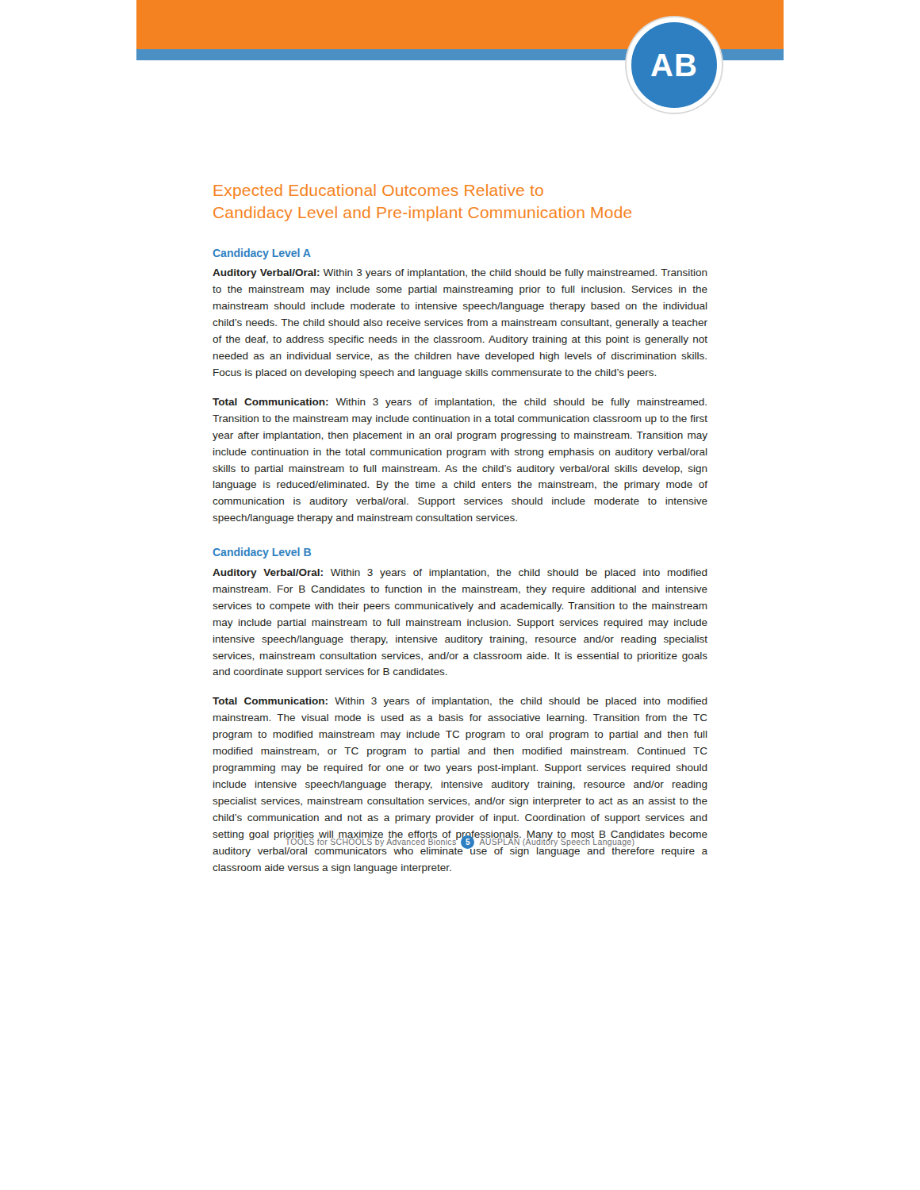AB
Expected Educational Outcomes Relative to
Candidacy Level and Pre-implant Communication Mode
Candidacy Level A
Auditory Verbal/Oral: Within 3 years of implantation, the child should be fully mainstreamed. Transition to the mainstream may include some partial mainstreaming prior to full inclusion. Services in the mainstream should include moderate to intensive speech/language therapy based on the individual child’s needs. The child should also receive services from a mainstream consultant, generally a teacher of the deaf, to address specific needs in the classroom. Auditory training at this point is generally not needed as an individual service, as the children have developed high levels of discrimination skills. Focus is placed on developing speech and language skills commensurate to the child’s peers.
Total Communication: Within 3 years of implantation, the child should be fully mainstreamed. Transition to the mainstream may include continuation in a total communication classroom up to the first year after implantation, then placement in an oral program progressing to mainstream. Transition may include continuation in the total communication program with strong emphasis on auditory verbal/oral skills to partial mainstream to full mainstream. As the child’s auditory verbal/oral skills develop, sign language is reduced/eliminated. By the time a child enters the mainstream, the primary mode of communication is auditory verbal/oral. Support services should include moderate to intensive speech/language therapy and mainstream consultation services.
Candidacy Level B
Auditory Verbal/Oral: Within 3 years of implantation, the child should be placed into modified mainstream. For B Candidates to function in the mainstream, they require additional and intensive services to compete with their peers communicatively and academically. Transition to the mainstream may include partial mainstream to full mainstream inclusion. Support services required may include intensive speech/language therapy, intensive auditory training, resource and/or reading specialist services, mainstream consultation services, and/or a classroom aide. It is essential to prioritize goals and coordinate support services for B candidates.
Total Communication: Within 3 years of implantation, the child should be placed into modified mainstream. The visual mode is used as a basis for associative learning. Transition from the TC program to modified mainstream may include TC program to oral program to partial and then full modified mainstream, or TC program to partial and then modified mainstream. Continued TC programming may be required for one or two years post-implant. Support services required should include intensive speech/language therapy, intensive auditory training, resource and/or reading specialist services, mainstream consultation services, and/or sign interpreter to act as an assist to the child’s communication and not as a primary provider of input. Coordination of support services and setting goal priorities will maximize the efforts of professionals. Many to most B Candidates become auditory verbal/oral communicators who eliminate use of sign language and therefore require a classroom aide versus a sign language interpreter.
TOOLS for SCHOOLS by Advanced Bionics 5 AUSPLAN (Auditory Speech Language)